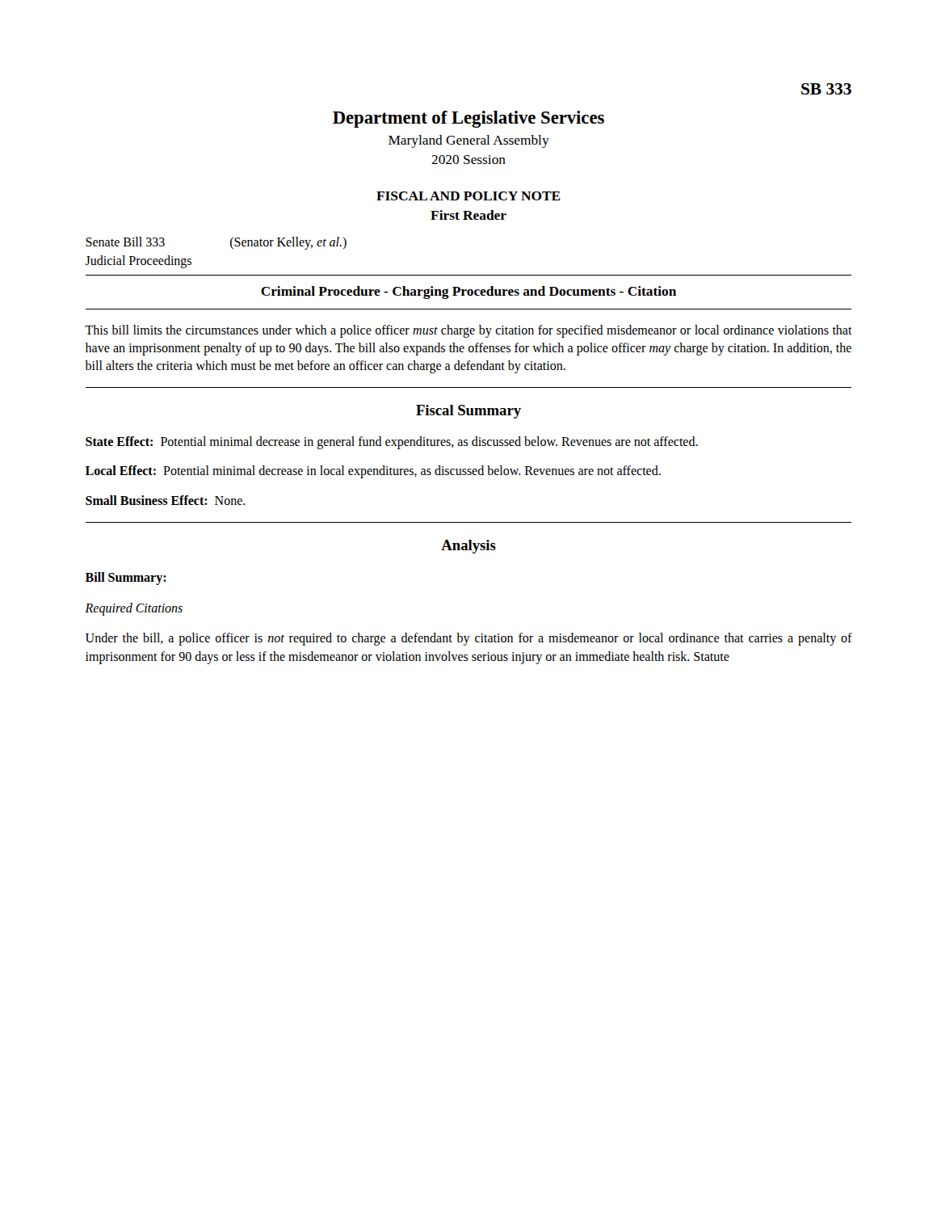SB 333
Department of Legislative Services
Maryland General Assembly
2020 Session
FISCAL AND POLICY NOTE
First Reader
Senate Bill 333 (Senator Kelley, et al.)
Judicial Proceedings
Criminal Procedure - Charging Procedures and Documents - Citation
This bill limits the circumstances under which a police officer must charge by citation for specified misdemeanor or local ordinance violations that have an imprisonment penalty of up to 90 days. The bill also expands the offenses for which a police officer may charge by citation. In addition, the bill alters the criteria which must be met before an officer can charge a defendant by citation.
Fiscal Summary
State Effect: Potential minimal decrease in general fund expenditures, as discussed below. Revenues are not affected.
Local Effect: Potential minimal decrease in local expenditures, as discussed below. Revenues are not affected.
Small Business Effect: None.
Analysis
Bill Summary:
Required Citations
Under the bill, a police officer is not required to charge a defendant by citation for a misdemeanor or local ordinance that carries a penalty of imprisonment for 90 days or less if the misdemeanor or violation involves serious injury or an immediate health risk. Statute